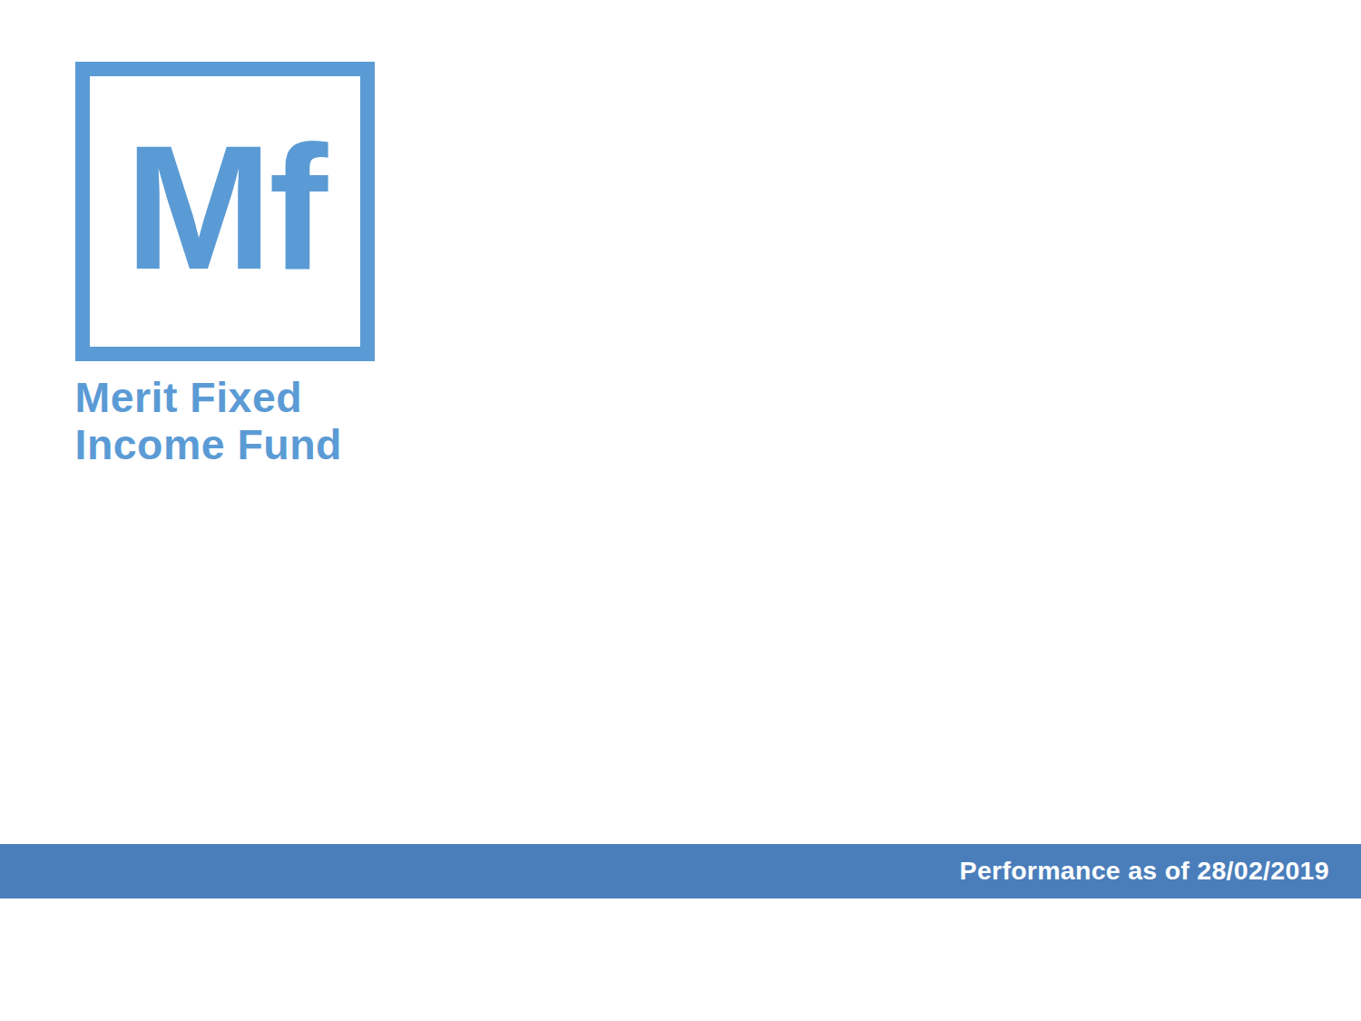Mf
Merit Fixed
Income Fund
Performance as of 28/02/2019